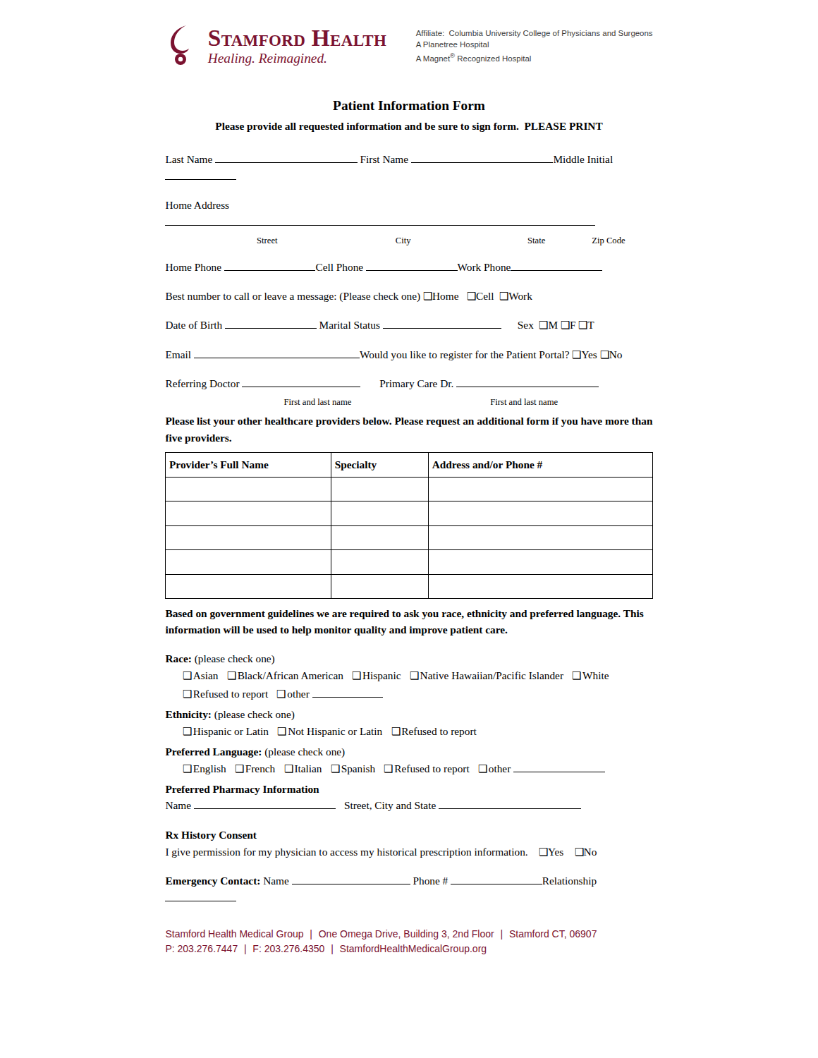Stamford Health
Healing. Reimagined.
Affiliate: Columbia University College of Physicians and Surgeons
A Planetree Hospital
A Magnet® Recognized Hospital
Patient Information Form
Please provide all requested information and be sure to sign form. PLEASE PRINT
Last Name First Name Middle Initial
Home Address
Street City State Zip Code
Home Phone Cell Phone Work Phone
Best number to call or leave a message: (Please check one) Home Cell Work
Date of Birth Marital Status Sex M F T
Email Would you like to register for the Patient Portal? Yes No
Referring Doctor Primary Care Dr.
First and last name First and last name
Please list your other healthcare providers below. Please request an additional form if you have more than five providers.
| Provider’s Full Name | Specialty | Address and/or Phone # |
| --- | --- | --- |
Based on government guidelines we are required to ask you race, ethnicity and preferred language. This information will be used to help monitor quality and improve patient care.
Race: (please check one)
Asian Black/African American Hispanic Native Hawaiian/Pacific Islander White
Refused to report other
Ethnicity: (please check one)
Hispanic or Latin Not Hispanic or Latin Refused to report
Preferred Language: (please check one)
English French Italian Spanish Refused to report other
Preferred Pharmacy Information
Name Street, City and State
Rx History Consent
I give permission for my physician to access my historical prescription information. Yes No
Emergency Contact: Name Phone # Relationship
Stamford Health Medical Group | One Omega Drive, Building 3, 2nd Floor | Stamford CT, 06907
P: 203.276.7447 | F: 203.276.4350 | StamfordHealthMedicalGroup.org